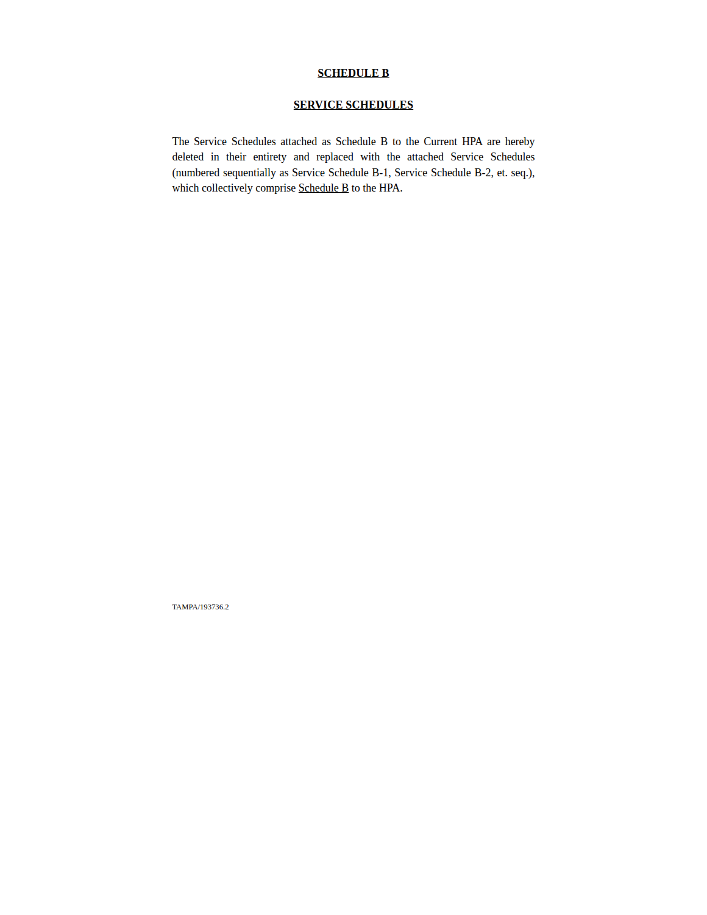SCHEDULE B
SERVICE SCHEDULES
The Service Schedules attached as Schedule B to the Current HPA are hereby deleted in their entirety and replaced with the attached Service Schedules (numbered sequentially as Service Schedule B-1, Service Schedule B-2, et. seq.), which collectively comprise Schedule B to the HPA.
TAMPA/193736.2